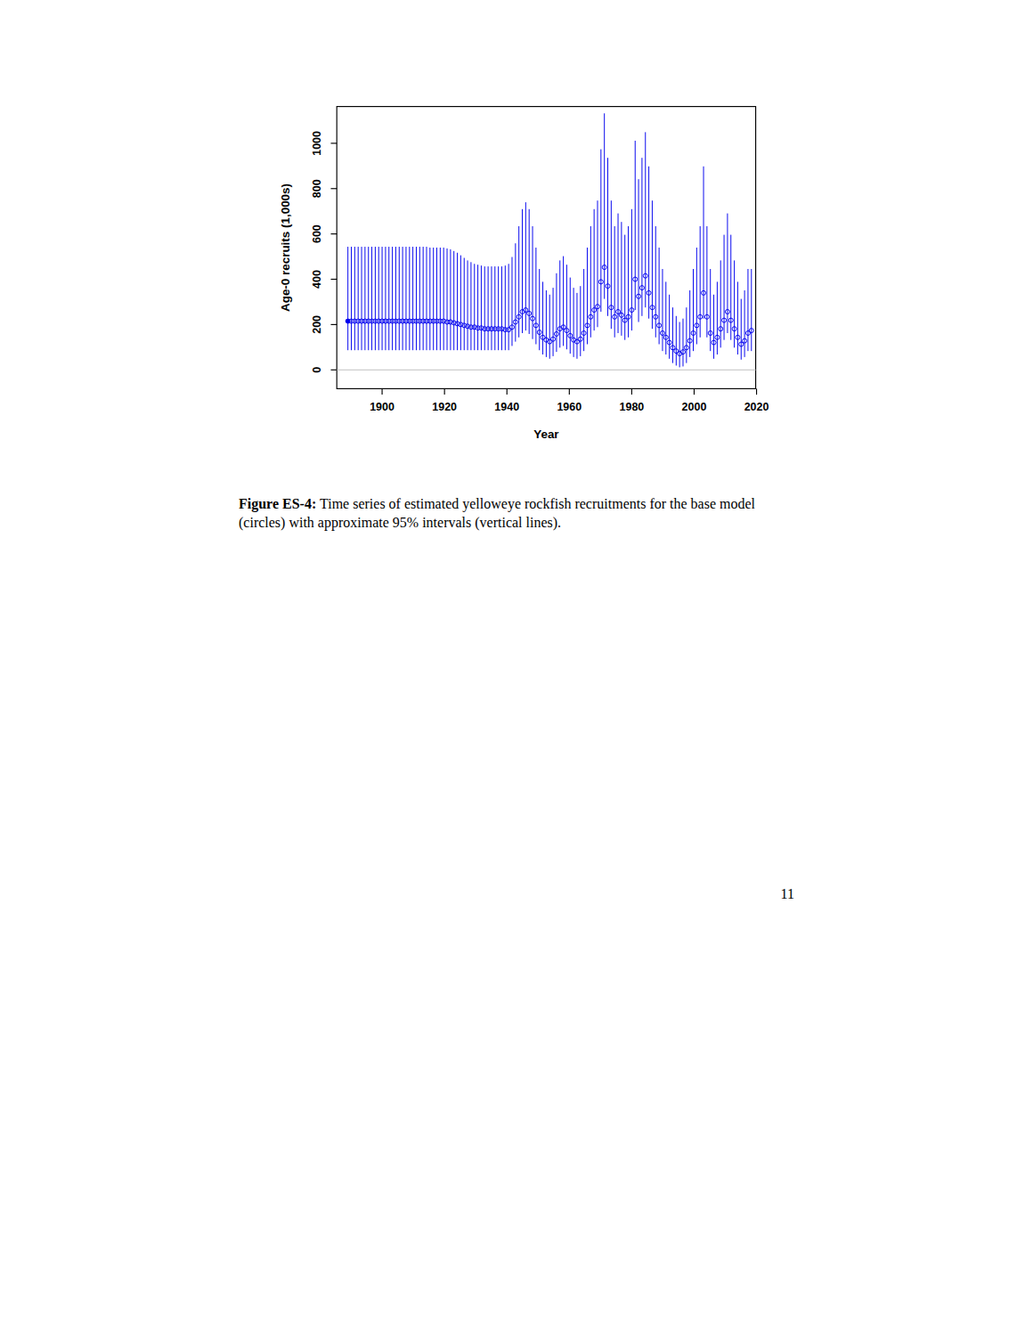0 200 400 600 800 1000 Age-0 recruits (1,000s) 1900 1920 1940 1960 1980 2000 2020 Year
Figure ES-4: Time series of estimated yelloweye rockfish recruitments for the base model (circles) with approximate 95% intervals (vertical lines).
11